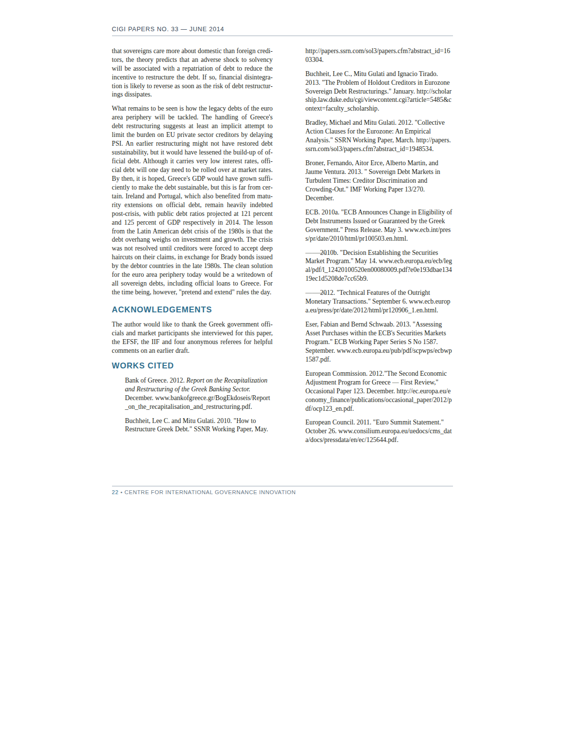CIGI PAPERS NO. 33 — JUNE 2014
that sovereigns care more about domestic than foreign creditors, the theory predicts that an adverse shock to solvency will be associated with a repatriation of debt to reduce the incentive to restructure the debt. If so, financial disintegration is likely to reverse as soon as the risk of debt restructurings dissipates.
What remains to be seen is how the legacy debts of the euro area periphery will be tackled. The handling of Greece's debt restructuring suggests at least an implicit attempt to limit the burden on EU private sector creditors by delaying PSI. An earlier restructuring might not have restored debt sustainability, but it would have lessened the build-up of official debt. Although it carries very low interest rates, official debt will one day need to be rolled over at market rates. By then, it is hoped, Greece's GDP would have grown sufficiently to make the debt sustainable, but this is far from certain. Ireland and Portugal, which also benefited from maturity extensions on official debt, remain heavily indebted post-crisis, with public debt ratios projected at 121 percent and 125 percent of GDP respectively in 2014. The lesson from the Latin American debt crisis of the 1980s is that the debt overhang weighs on investment and growth. The crisis was not resolved until creditors were forced to accept deep haircuts on their claims, in exchange for Brady bonds issued by the debtor countries in the late 1980s. The clean solution for the euro area periphery today would be a writedown of all sovereign debts, including official loans to Greece. For the time being, however, "pretend and extend" rules the day.
ACKNOWLEDGEMENTS
The author would like to thank the Greek government officials and market participants she interviewed for this paper, the EFSF, the IIF and four anonymous referees for helpful comments on an earlier draft.
WORKS CITED
Bank of Greece. 2012. Report on the Recapitalization and Restructuring of the Greek Banking Sector. December. www.bankofgreece.gr/BogEkdoseis/Report_on_the_recapitalisation_and_restructuring.pdf.
Buchheit, Lee C. and Mitu Gulati. 2010. "How to Restructure Greek Debt." SSNR Working Paper, May. http://papers.ssrn.com/sol3/papers.cfm?abstract_id=1603304.
Buchheit, Lee C., Mitu Gulati and Ignacio Tirado. 2013. "The Problem of Holdout Creditors in Eurozone Sovereign Debt Restructurings." January. http://scholarship.law.duke.edu/cgi/viewcontent.cgi?article=5485&context=faculty_scholarship.
Bradley, Michael and Mitu Gulati. 2012. "Collective Action Clauses for the Eurozone: An Empirical Analysis." SSRN Working Paper, March. http://papers.ssrn.com/sol3/papers.cfm?abstract_id=1948534.
Broner, Fernando, Aitor Erce, Alberto Martin, and Jaume Ventura. 2013. " Sovereign Debt Markets in Turbulent Times: Creditor Discrimination and Crowding-Out." IMF Working Paper 13/270. December.
ECB. 2010a. "ECB Announces Change in Eligibility of Debt Instruments Issued or Guaranteed by the Greek Government." Press Release. May 3. www.ecb.int/press/pr/date/2010/html/pr100503.en.html.
———. 2010b. "Decision Establishing the Securities Market Program." May 14. www.ecb.europa.eu/ecb/legal/pdf/l_12420100520en00080009.pdf?e0e193dbae13419ec1d5208de7cc65b9.
———. 2012. "Technical Features of the Outright Monetary Transactions." September 6. www.ecb.europa.eu/press/pr/date/2012/html/pr120906_1.en.html.
Eser, Fabian and Bernd Schwaab. 2013. "Assessing Asset Purchases within the ECB's Securities Markets Program." ECB Working Paper Series S No 1587. September. www.ecb.europa.eu/pub/pdf/scpwps/ecbwp1587.pdf.
European Commission. 2012."The Second Economic Adjustment Program for Greece — First Review," Occasional Paper 123. December. http://ec.europa.eu/economy_finance/publications/occasional_paper/2012/pdf/ocp123_en.pdf.
European Council. 2011. "Euro Summit Statement." October 26. www.consilium.europa.eu/uedocs/cms_data/docs/pressdata/en/ec/125644.pdf.
22 • CENTRE FOR INTERNATIONAL GOVERNANCE INNOVATION